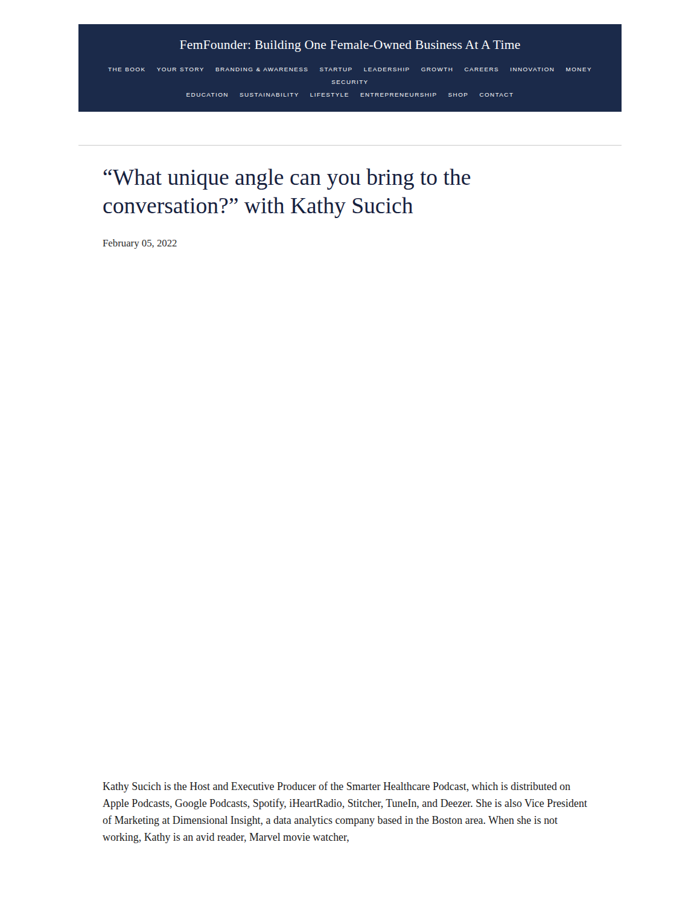FemFounder: Building One Female-Owned Business At A Time
THE BOOK YOUR STORY BRANDING & AWARENESS STARTUP LEADERSHIP GROWTH CAREERS INNOVATION MONEY SECURITY
EDUCATION SUSTAINABILITY LIFESTYLE ENTREPRENEURSHIP SHOP CONTACT
“What unique angle can you bring to the conversation?” with Kathy Sucich
February 05, 2022
Kathy Sucich is the Host and Executive Producer of the Smarter Healthcare Podcast, which is distributed on Apple Podcasts, Google Podcasts, Spotify, iHeartRadio, Stitcher, TuneIn, and Deezer. She is also Vice President of Marketing at Dimensional Insight, a data analytics company based in the Boston area. When she is not working, Kathy is an avid reader, Marvel movie watcher,